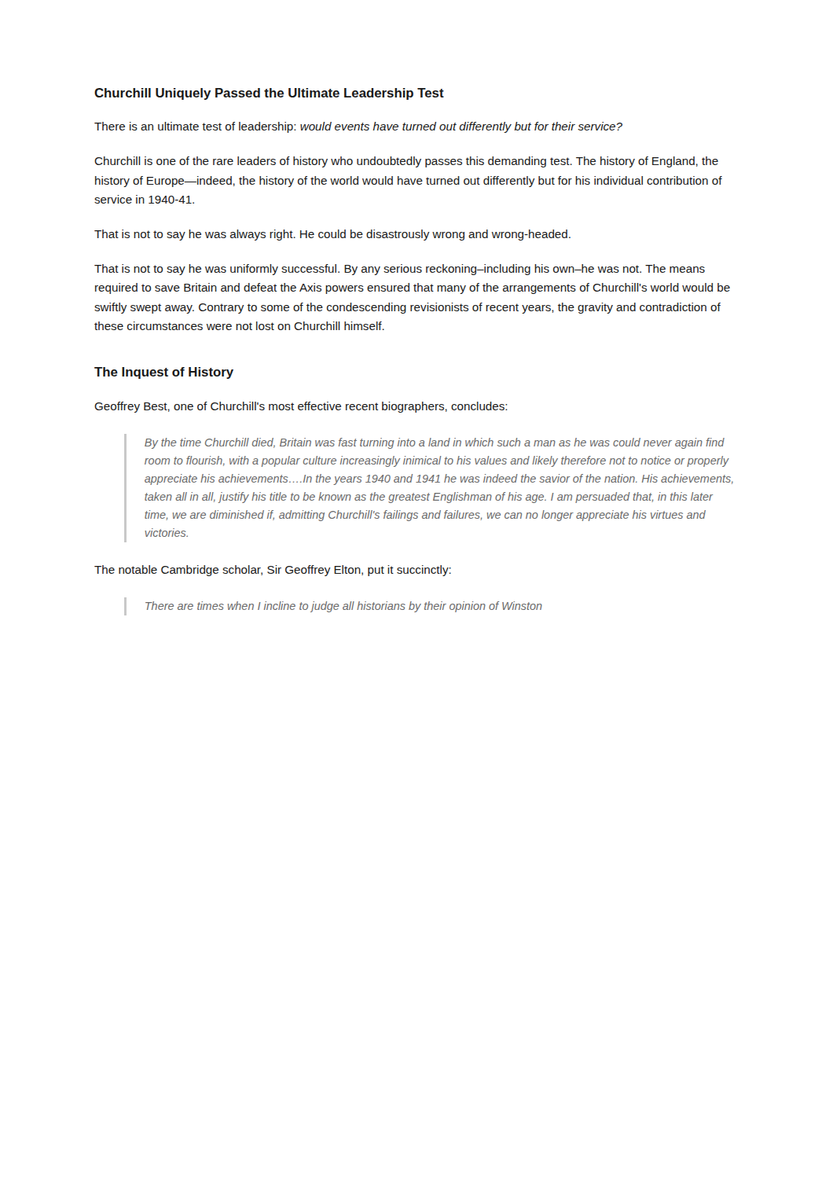Churchill Uniquely Passed the Ultimate Leadership Test
There is an ultimate test of leadership: would events have turned out differently but for their service?
Churchill is one of the rare leaders of history who undoubtedly passes this demanding test. The history of England, the history of Europe—indeed, the history of the world would have turned out differently but for his individual contribution of service in 1940-41.
That is not to say he was always right. He could be disastrously wrong and wrong-headed.
That is not to say he was uniformly successful. By any serious reckoning–including his own–he was not. The means required to save Britain and defeat the Axis powers ensured that many of the arrangements of Churchill's world would be swiftly swept away. Contrary to some of the condescending revisionists of recent years, the gravity and contradiction of these circumstances were not lost on Churchill himself.
The Inquest of History
Geoffrey Best, one of Churchill's most effective recent biographers, concludes:
By the time Churchill died, Britain was fast turning into a land in which such a man as he was could never again find room to flourish, with a popular culture increasingly inimical to his values and likely therefore not to notice or properly appreciate his achievements….In the years 1940 and 1941 he was indeed the savior of the nation. His achievements, taken all in all, justify his title to be known as the greatest Englishman of his age. I am persuaded that, in this later time, we are diminished if, admitting Churchill's failings and failures, we can no longer appreciate his virtues and victories.
The notable Cambridge scholar, Sir Geoffrey Elton, put it succinctly:
There are times when I incline to judge all historians by their opinion of Winston